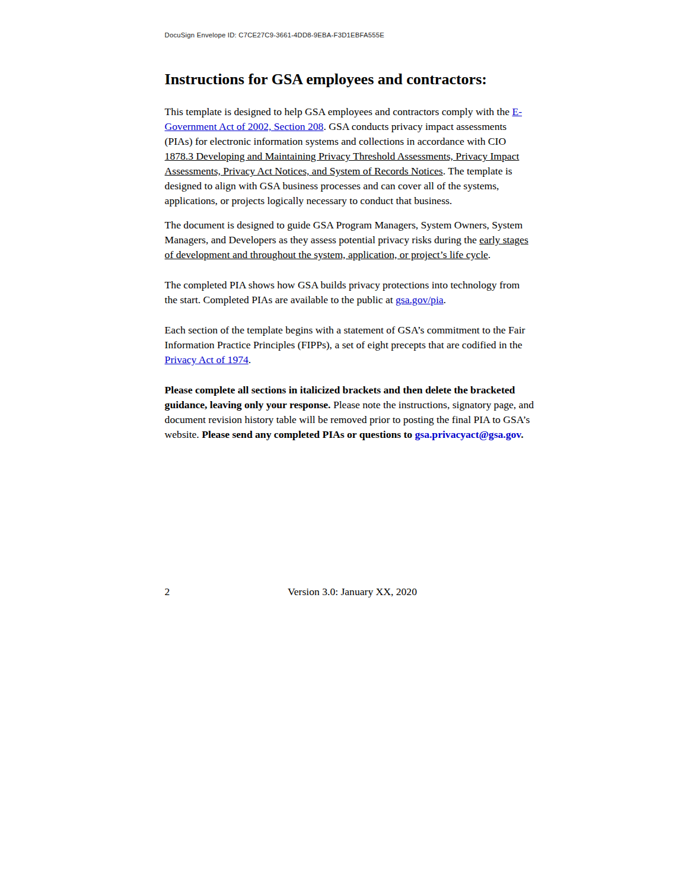DocuSign Envelope ID: C7CE27C9-3661-4DD8-9EBA-F3D1EBFA555E
Instructions for GSA employees and contractors:
This template is designed to help GSA employees and contractors comply with the E-Government Act of 2002, Section 208. GSA conducts privacy impact assessments (PIAs) for electronic information systems and collections in accordance with CIO 1878.3 Developing and Maintaining Privacy Threshold Assessments, Privacy Impact Assessments, Privacy Act Notices, and System of Records Notices. The template is designed to align with GSA business processes and can cover all of the systems, applications, or projects logically necessary to conduct that business.
The document is designed to guide GSA Program Managers, System Owners, System Managers, and Developers as they assess potential privacy risks during the early stages of development and throughout the system, application, or project’s life cycle.
The completed PIA shows how GSA builds privacy protections into technology from the start. Completed PIAs are available to the public at gsa.gov/pia.
Each section of the template begins with a statement of GSA’s commitment to the Fair Information Practice Principles (FIPPs), a set of eight precepts that are codified in the Privacy Act of 1974.
Please complete all sections in italicized brackets and then delete the bracketed guidance, leaving only your response. Please note the instructions, signatory page, and document revision history table will be removed prior to posting the final PIA to GSA’s website. Please send any completed PIAs or questions to gsa.privacyact@gsa.gov.
2
Version 3.0: January XX, 2020